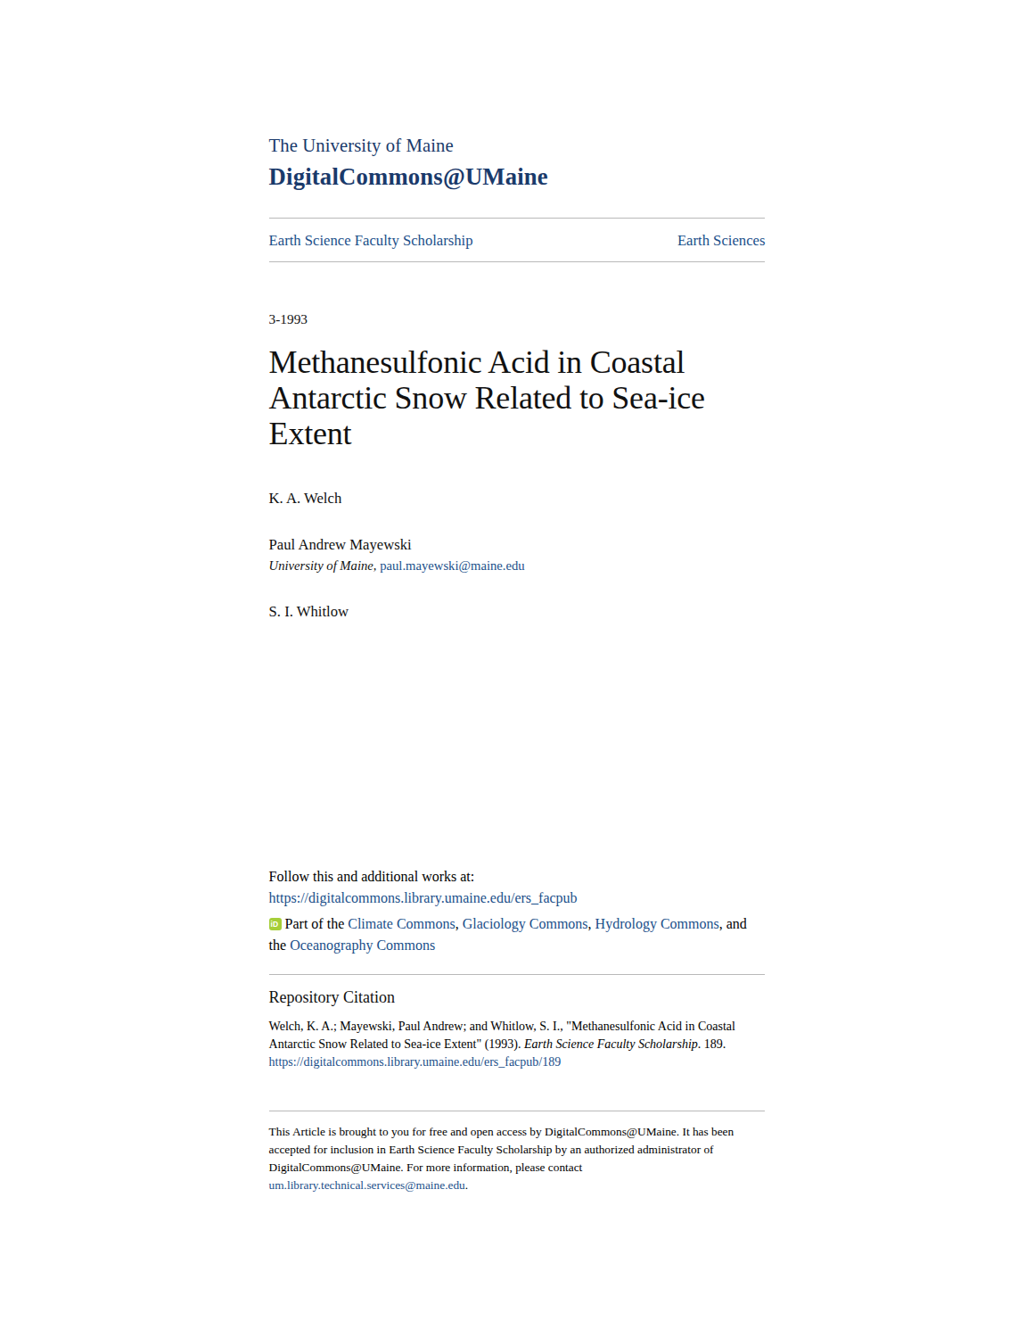The University of Maine
DigitalCommons@UMaine
Earth Science Faculty Scholarship Earth Sciences
3-1993
Methanesulfonic Acid in Coastal Antarctic Snow Related to Sea-ice Extent
K. A. Welch
Paul Andrew Mayewski University of Maine, paul.mayewski@maine.edu
S. I. Whitlow
Follow this and additional works at: https://digitalcommons.library.umaine.edu/ers_facpub
Part of the Climate Commons, Glaciology Commons, Hydrology Commons, and the Oceanography Commons
Repository Citation
Welch, K. A.; Mayewski, Paul Andrew; and Whitlow, S. I., "Methanesulfonic Acid in Coastal Antarctic Snow Related to Sea-ice Extent" (1993). Earth Science Faculty Scholarship. 189.
https://digitalcommons.library.umaine.edu/ers_facpub/189
This Article is brought to you for free and open access by DigitalCommons@UMaine. It has been accepted for inclusion in Earth Science Faculty Scholarship by an authorized administrator of DigitalCommons@UMaine. For more information, please contact um.library.technical.services@maine.edu.